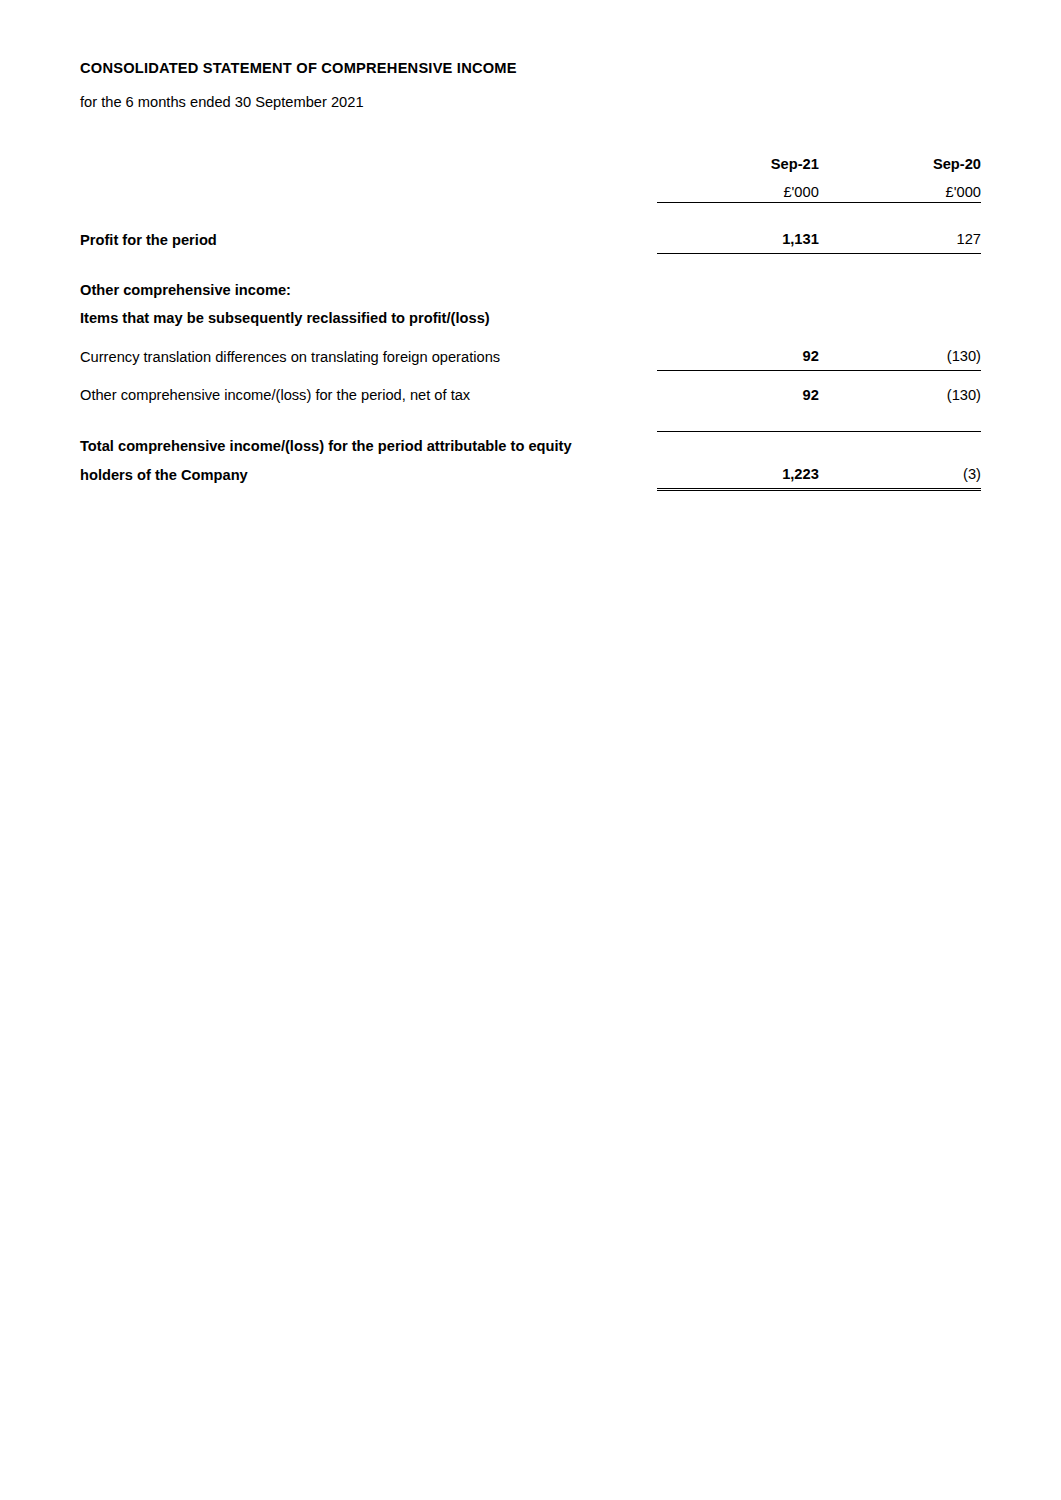CONSOLIDATED STATEMENT OF COMPREHENSIVE INCOME
for the 6 months ended 30 September 2021
| | Sep-21 | Sep-20 |
| --- | --- | --- |
| | £'000 | £'000 |
| Profit for the period | 1,131 | 127 |
| Other comprehensive income: | | |
| Items that may be subsequently reclassified to profit/(loss) | | |
| Currency translation differences on translating foreign operations | 92 | (130) |
| Other comprehensive income/(loss) for the period, net of tax | 92 | (130) |
| Total comprehensive income/(loss) for the period attributable to equity | | |
| holders of the Company | 1,223 | (3) |